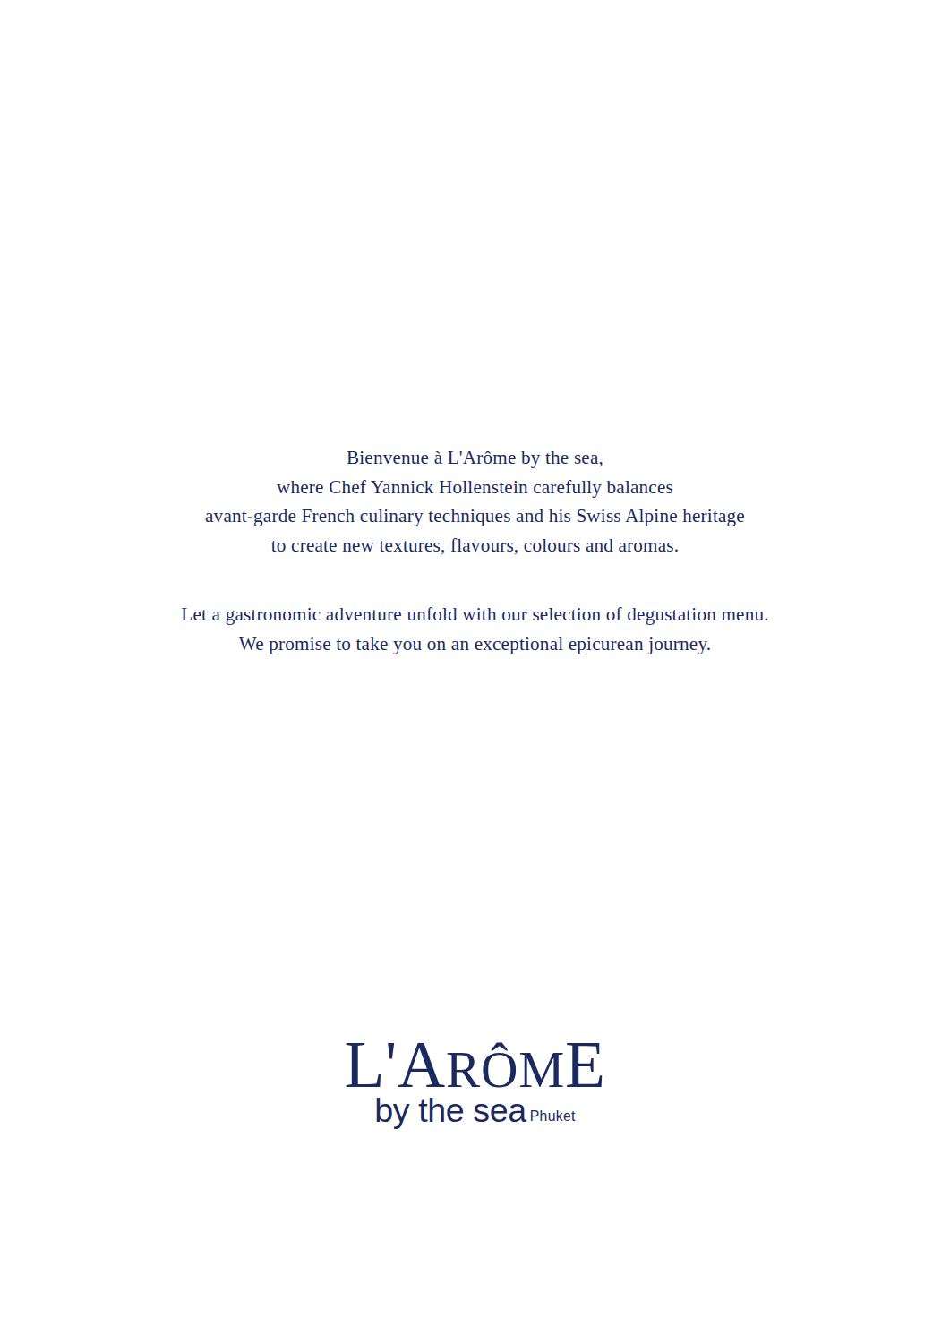Bienvenue à L'Arôme by the sea,
where Chef Yannick Hollenstein carefully balances
avant-garde French culinary techniques and his Swiss Alpine heritage
to create new textures, flavours, colours and aromas.
Let a gastronomic adventure unfold with our selection of degustation menu.
We promise to take you on an exceptional epicurean journey.
L'ARÔME by the seaPhuket